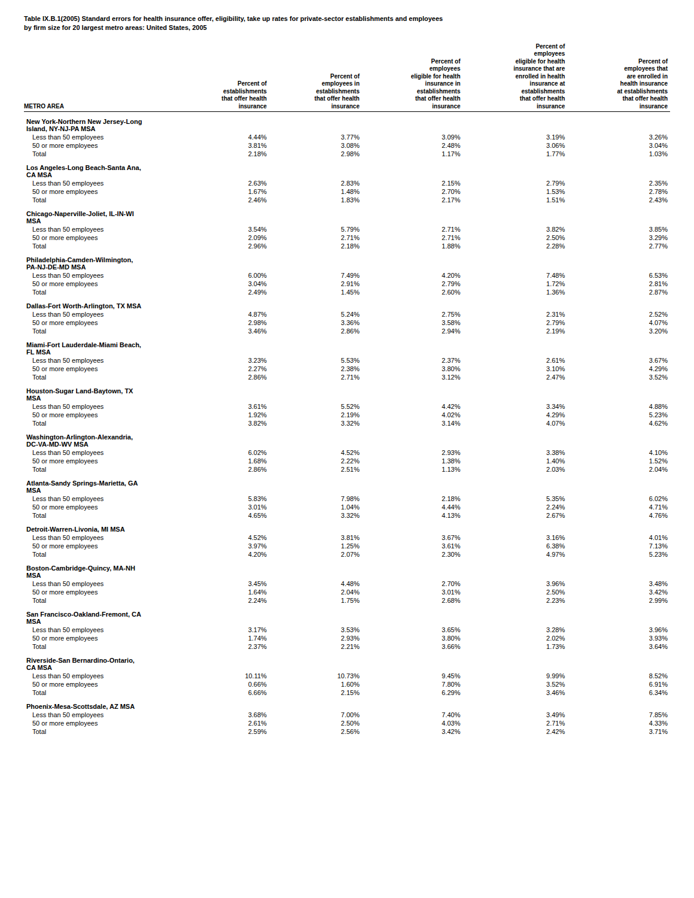Table IX.B.1(2005) Standard errors for health insurance offer, eligibility, take up rates for private-sector establishments and employees
by firm size for 20 largest metro areas: United States, 2005
| METRO AREA | Percent of establishments that offer health insurance | Percent of employees in establishments that offer health insurance | Percent of employees eligible for health insurance in establishments that offer health insurance | Percent of employees eligible for health insurance that are enrolled in health insurance at establishments that offer health insurance | Percent of employees that are enrolled in health insurance at establishments that offer health insurance |
| --- | --- | --- | --- | --- | --- |
| New York-Northern New Jersey-Long Island, NY-NJ-PA MSA |
| Less than 50 employees | 4.44% | 3.77% | 3.09% | 3.19% | 3.26% |
| 50 or more employees | 3.81% | 3.08% | 2.48% | 3.06% | 3.04% |
| Total | 2.18% | 2.98% | 1.17% | 1.77% | 1.03% |
| Los Angeles-Long Beach-Santa Ana, CA MSA |
| Less than 50 employees | 2.63% | 2.83% | 2.15% | 2.79% | 2.35% |
| 50 or more employees | 1.67% | 1.48% | 2.70% | 1.53% | 2.78% |
| Total | 2.46% | 1.83% | 2.17% | 1.51% | 2.43% |
| Chicago-Naperville-Joliet, IL-IN-WI MSA |
| Less than 50 employees | 3.54% | 5.79% | 2.71% | 3.82% | 3.85% |
| 50 or more employees | 2.09% | 2.71% | 2.71% | 2.50% | 3.29% |
| Total | 2.96% | 2.18% | 1.88% | 2.28% | 2.77% |
| Philadelphia-Camden-Wilmington, PA-NJ-DE-MD MSA |
| Less than 50 employees | 6.00% | 7.49% | 4.20% | 7.48% | 6.53% |
| 50 or more employees | 3.04% | 2.91% | 2.79% | 1.72% | 2.81% |
| Total | 2.49% | 1.45% | 2.60% | 1.36% | 2.87% |
| Dallas-Fort Worth-Arlington, TX MSA |
| Less than 50 employees | 4.87% | 5.24% | 2.75% | 2.31% | 2.52% |
| 50 or more employees | 2.98% | 3.36% | 3.58% | 2.79% | 4.07% |
| Total | 3.46% | 2.86% | 2.94% | 2.19% | 3.20% |
| Miami-Fort Lauderdale-Miami Beach, FL MSA |
| Less than 50 employees | 3.23% | 5.53% | 2.37% | 2.61% | 3.67% |
| 50 or more employees | 2.27% | 2.38% | 3.80% | 3.10% | 4.29% |
| Total | 2.86% | 2.71% | 3.12% | 2.47% | 3.52% |
| Houston-Sugar Land-Baytown, TX MSA |
| Less than 50 employees | 3.61% | 5.52% | 4.42% | 3.34% | 4.88% |
| 50 or more employees | 1.92% | 2.19% | 4.02% | 4.29% | 5.23% |
| Total | 3.82% | 3.32% | 3.14% | 4.07% | 4.62% |
| Washington-Arlington-Alexandria, DC-VA-MD-WV MSA |
| Less than 50 employees | 6.02% | 4.52% | 2.93% | 3.38% | 4.10% |
| 50 or more employees | 1.68% | 2.22% | 1.38% | 1.40% | 1.52% |
| Total | 2.86% | 2.51% | 1.13% | 2.03% | 2.04% |
| Atlanta-Sandy Springs-Marietta, GA MSA |
| Less than 50 employees | 5.83% | 7.98% | 2.18% | 5.35% | 6.02% |
| 50 or more employees | 3.01% | 1.04% | 4.44% | 2.24% | 4.71% |
| Total | 4.65% | 3.32% | 4.13% | 2.67% | 4.76% |
| Detroit-Warren-Livonia, MI MSA |
| Less than 50 employees | 4.52% | 3.81% | 3.67% | 3.16% | 4.01% |
| 50 or more employees | 3.97% | 1.25% | 3.61% | 6.38% | 7.13% |
| Total | 4.20% | 2.07% | 2.30% | 4.97% | 5.23% |
| Boston-Cambridge-Quincy, MA-NH MSA |
| Less than 50 employees | 3.45% | 4.48% | 2.70% | 3.96% | 3.48% |
| 50 or more employees | 1.64% | 2.04% | 3.01% | 2.50% | 3.42% |
| Total | 2.24% | 1.75% | 2.68% | 2.23% | 2.99% |
| San Francisco-Oakland-Fremont, CA MSA |
| Less than 50 employees | 3.17% | 3.53% | 3.65% | 3.28% | 3.96% |
| 50 or more employees | 1.74% | 2.93% | 3.80% | 2.02% | 3.93% |
| Total | 2.37% | 2.21% | 3.66% | 1.73% | 3.64% |
| Riverside-San Bernardino-Ontario, CA MSA |
| Less than 50 employees | 10.11% | 10.73% | 9.45% | 9.99% | 8.52% |
| 50 or more employees | 0.66% | 1.60% | 7.80% | 3.52% | 6.91% |
| Total | 6.66% | 2.15% | 6.29% | 3.46% | 6.34% |
| Phoenix-Mesa-Scottsdale, AZ MSA |
| Less than 50 employees | 3.68% | 7.00% | 7.40% | 3.49% | 7.85% |
| 50 or more employees | 2.61% | 2.50% | 4.03% | 2.71% | 4.33% |
| Total | 2.59% | 2.56% | 3.42% | 2.42% | 3.71% |